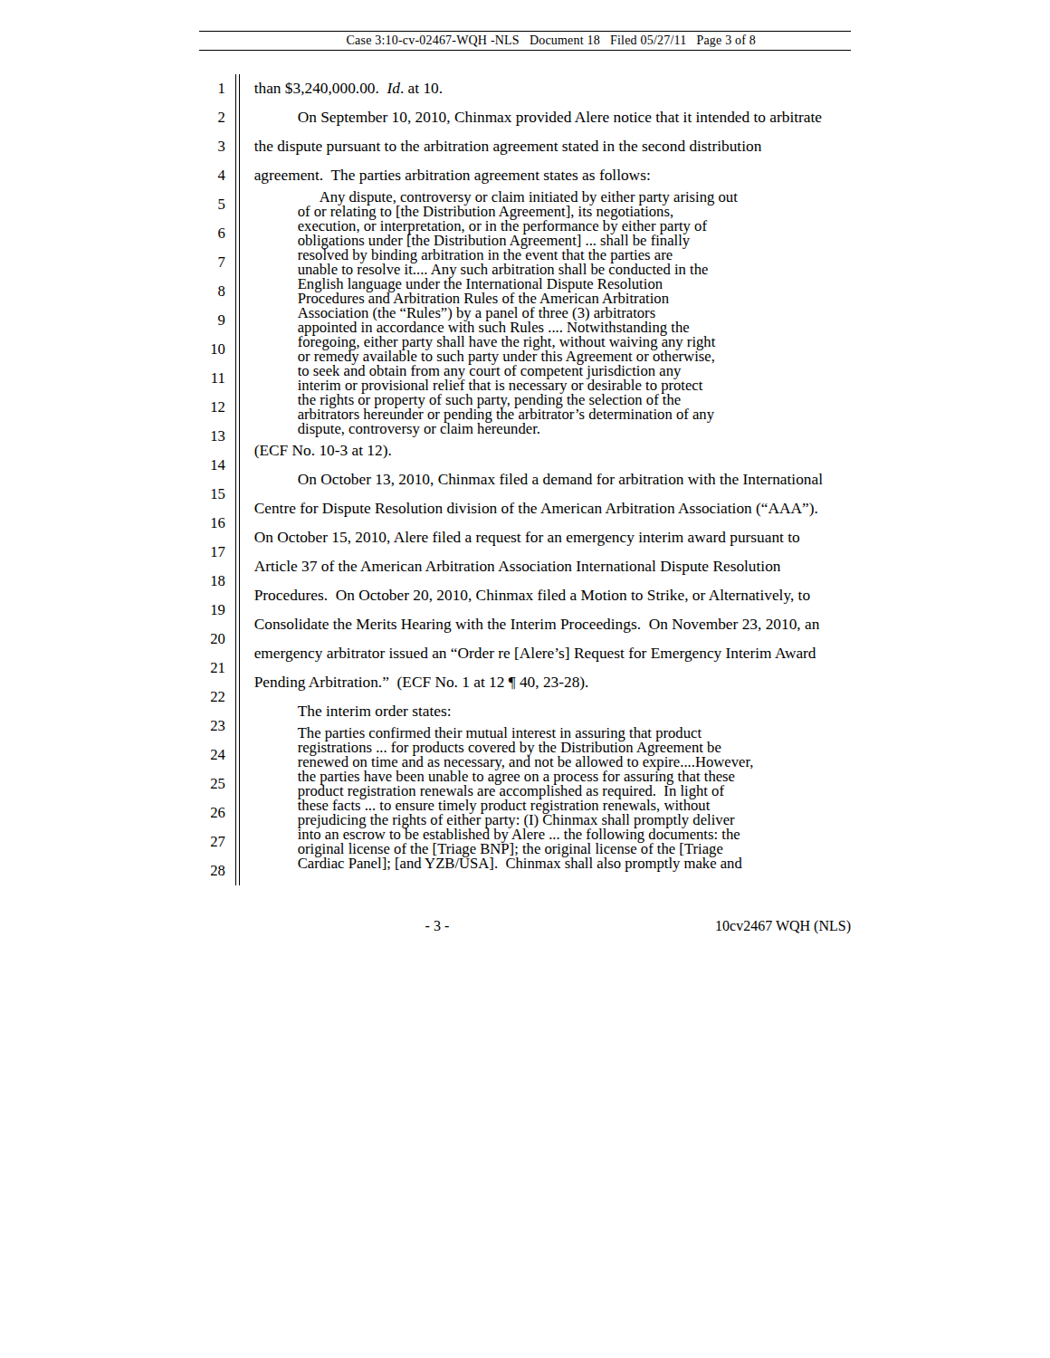Case 3:10-cv-02467-WQH -NLS Document 18 Filed 05/27/11 Page 3 of 8
1
2
3
4
5
6
7
8
9
10
11
12
13
14
15
16
17
18
19
20
21
22
23
24
25
26
27
28
than $3,240,000.00. Id. at 10.
On September 10, 2010, Chinmax provided Alere notice that it intended to arbitrate
the dispute pursuant to the arbitration agreement stated in the second distribution
agreement. The parties arbitration agreement states as follows:
Any dispute, controversy or claim initiated by either party arising out
of or relating to [the Distribution Agreement], its negotiations,
execution, or interpretation, or in the performance by either party of
obligations under [the Distribution Agreement] ... shall be finally
resolved by binding arbitration in the event that the parties are
unable to resolve it.... Any such arbitration shall be conducted in the
English language under the International Dispute Resolution
Procedures and Arbitration Rules of the American Arbitration
Association (the “Rules”) by a panel of three (3) arbitrators
appointed in accordance with such Rules .... Notwithstanding the
foregoing, either party shall have the right, without waiving any right
or remedy available to such party under this Agreement or otherwise,
to seek and obtain from any court of competent jurisdiction any
interim or provisional relief that is necessary or desirable to protect
the rights or property of such party, pending the selection of the
arbitrators hereunder or pending the arbitrator’s determination of any
dispute, controversy or claim hereunder.
(ECF No. 10-3 at 12).
On October 13, 2010, Chinmax filed a demand for arbitration with the International
Centre for Dispute Resolution division of the American Arbitration Association (“AAA”).
On October 15, 2010, Alere filed a request for an emergency interim award pursuant to
Article 37 of the American Arbitration Association International Dispute Resolution
Procedures. On October 20, 2010, Chinmax filed a Motion to Strike, or Alternatively, to
Consolidate the Merits Hearing with the Interim Proceedings. On November 23, 2010, an
emergency arbitrator issued an “Order re [Alere’s] Request for Emergency Interim Award
Pending Arbitration.” (ECF No. 1 at 12 ¶ 40, 23-28).
The interim order states:
The parties confirmed their mutual interest in assuring that product
registrations ... for products covered by the Distribution Agreement be
renewed on time and as necessary, and not be allowed to expire....However,
the parties have been unable to agree on a process for assuring that these
product registration renewals are accomplished as required. In light of
these facts ... to ensure timely product registration renewals, without
prejudicing the rights of either party: (I) Chinmax shall promptly deliver
into an escrow to be established by Alere ... the following documents: the
original license of the [Triage BNP]; the original license of the [Triage
Cardiac Panel]; [and YZB/USA]. Chinmax shall also promptly make and
- 3 - 10cv2467 WQH (NLS)